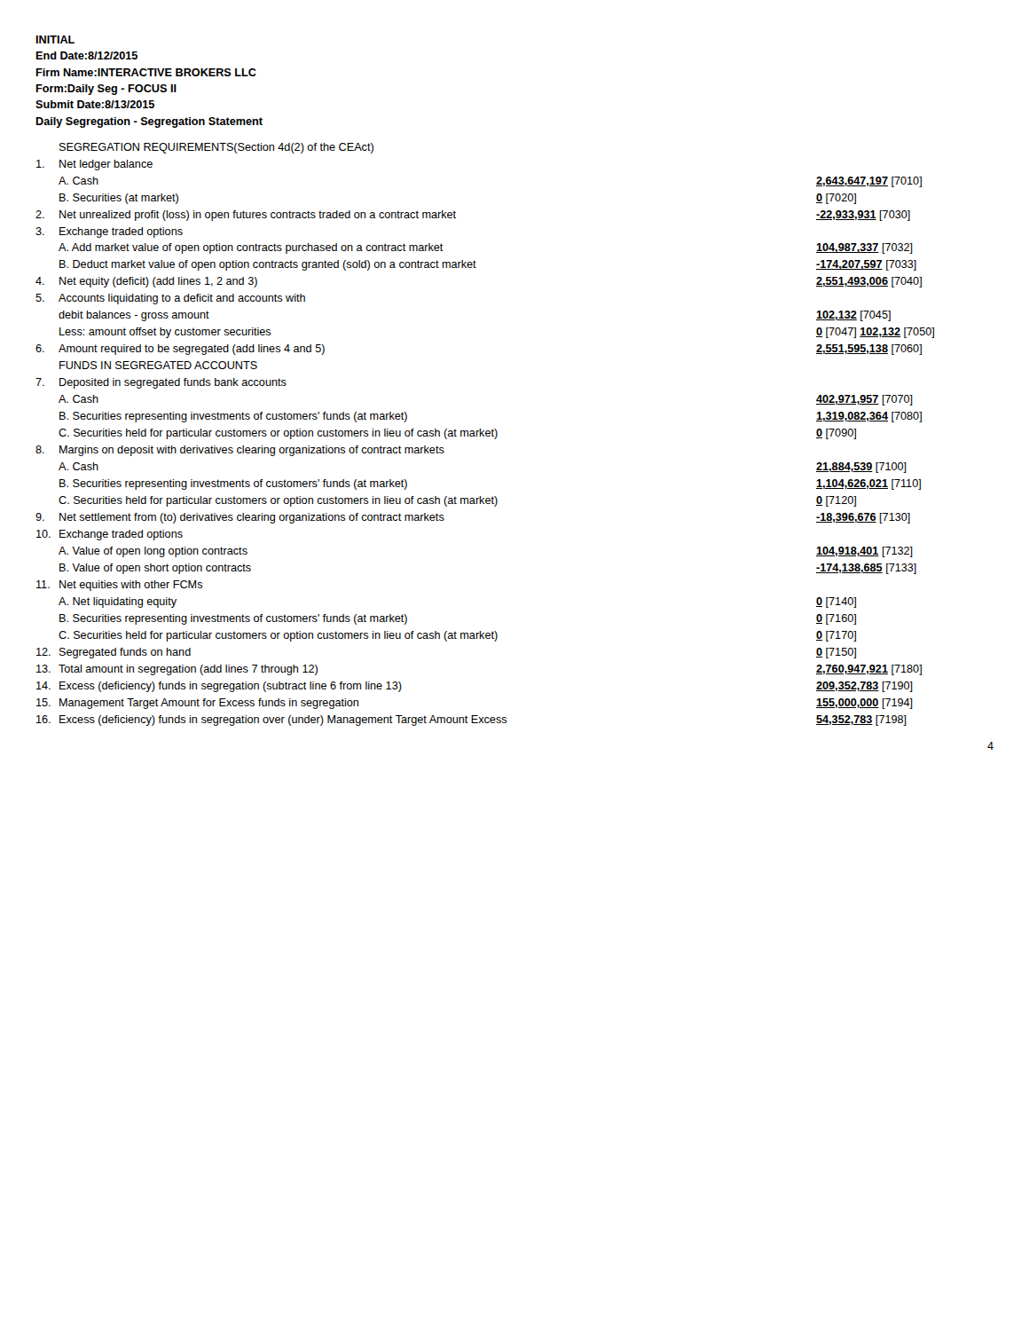INITIAL
End Date:8/12/2015
Firm Name:INTERACTIVE BROKERS LLC
Form:Daily Seg - FOCUS II
Submit Date:8/13/2015
Daily Segregation - Segregation Statement
| | SEGREGATION REQUIREMENTS(Section 4d(2) of the CEAct) | |
| 1. | Net ledger balance | |
| | A. Cash | 2,643,647,197 [7010] |
| | B. Securities (at market) | 0 [7020] |
| 2. | Net unrealized profit (loss) in open futures contracts traded on a contract market | -22,933,931 [7030] |
| 3. | Exchange traded options | |
| | A. Add market value of open option contracts purchased on a contract market | 104,987,337 [7032] |
| | B. Deduct market value of open option contracts granted (sold) on a contract market | -174,207,597 [7033] |
| 4. | Net equity (deficit) (add lines 1, 2 and 3) | 2,551,493,006 [7040] |
| 5. | Accounts liquidating to a deficit and accounts with | |
| | debit balances - gross amount | 102,132 [7045] |
| | Less: amount offset by customer securities | 0 [7047] 102,132 [7050] |
| 6. | Amount required to be segregated (add lines 4 and 5) | 2,551,595,138 [7060] |
| | FUNDS IN SEGREGATED ACCOUNTS | |
| 7. | Deposited in segregated funds bank accounts | |
| | A. Cash | 402,971,957 [7070] |
| | B. Securities representing investments of customers' funds (at market) | 1,319,082,364 [7080] |
| | C. Securities held for particular customers or option customers in lieu of cash (at market) | 0 [7090] |
| 8. | Margins on deposit with derivatives clearing organizations of contract markets | |
| | A. Cash | 21,884,539 [7100] |
| | B. Securities representing investments of customers' funds (at market) | 1,104,626,021 [7110] |
| | C. Securities held for particular customers or option customers in lieu of cash (at market) | 0 [7120] |
| 9. | Net settlement from (to) derivatives clearing organizations of contract markets | -18,396,676 [7130] |
| 10. | Exchange traded options | |
| | A. Value of open long option contracts | 104,918,401 [7132] |
| | B. Value of open short option contracts | -174,138,685 [7133] |
| 11. | Net equities with other FCMs | |
| | A. Net liquidating equity | 0 [7140] |
| | B. Securities representing investments of customers' funds (at market) | 0 [7160] |
| | C. Securities held for particular customers or option customers in lieu of cash (at market) | 0 [7170] |
| 12. | Segregated funds on hand | 0 [7150] |
| 13. | Total amount in segregation (add lines 7 through 12) | 2,760,947,921 [7180] |
| 14. | Excess (deficiency) funds in segregation (subtract line 6 from line 13) | 209,352,783 [7190] |
| 15. | Management Target Amount for Excess funds in segregation | 155,000,000 [7194] |
| 16. | Excess (deficiency) funds in segregation over (under) Management Target Amount Excess | 54,352,783 [7198] |
4